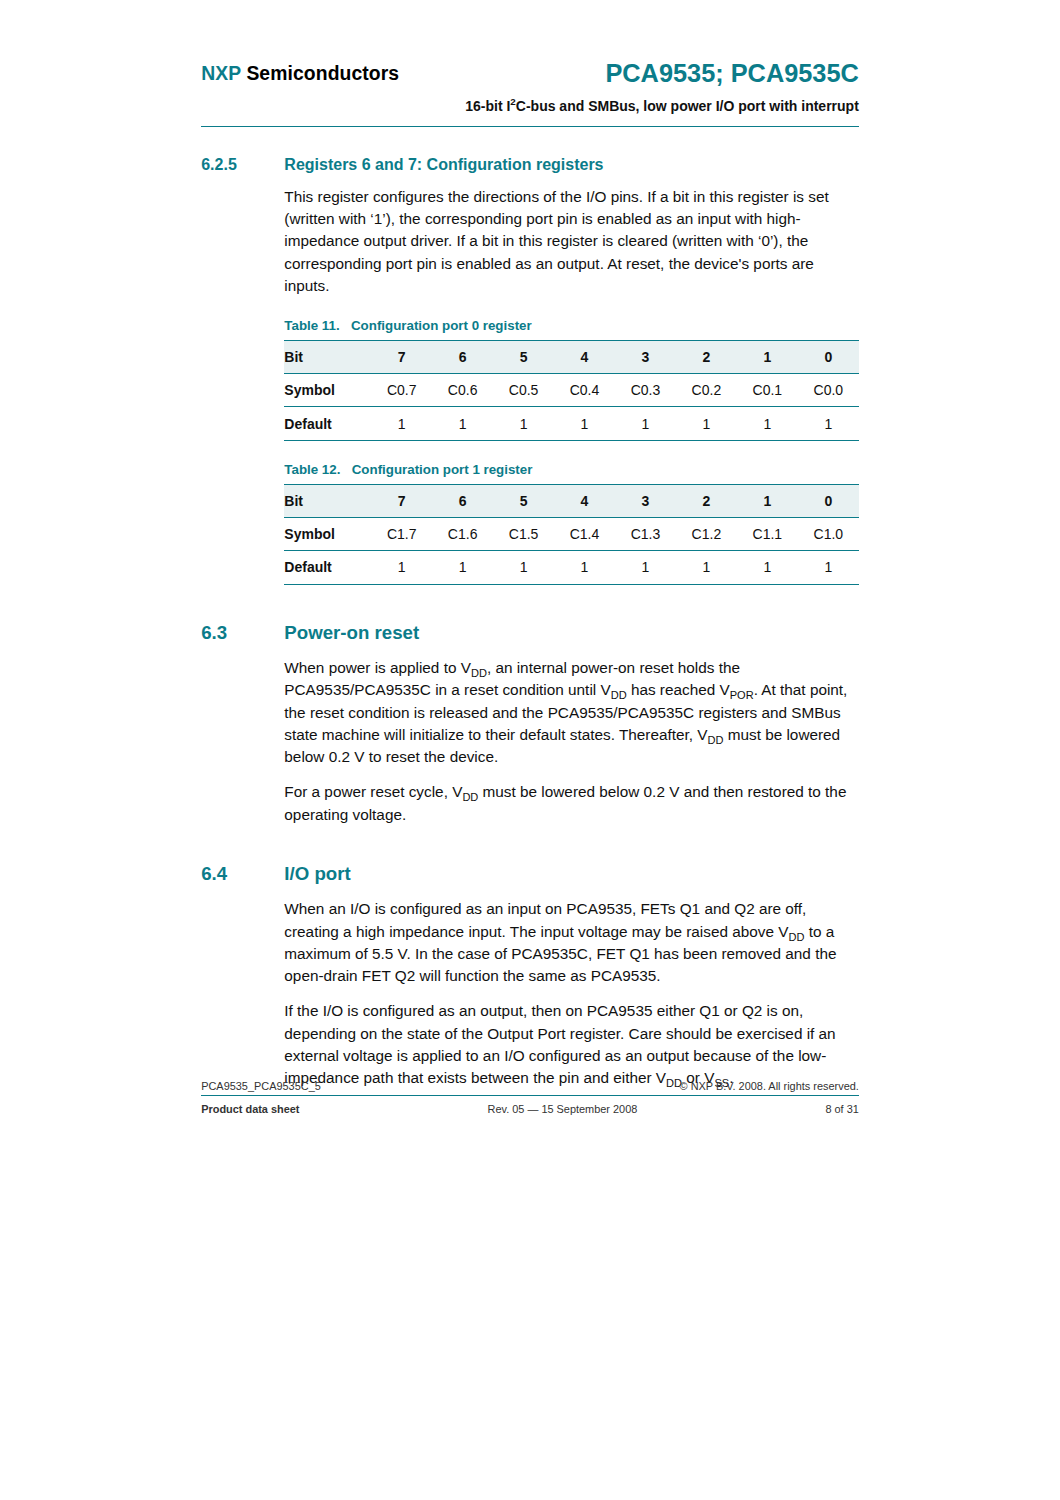NXP Semiconductors
PCA9535; PCA9535C
16-bit I2C-bus and SMBus, low power I/O port with interrupt
6.2.5 Registers 6 and 7: Configuration registers
This register configures the directions of the I/O pins. If a bit in this register is set (written with ‘1’), the corresponding port pin is enabled as an input with high-impedance output driver. If a bit in this register is cleared (written with ‘0’), the corresponding port pin is enabled as an output. At reset, the device's ports are inputs.
Table 11. Configuration port 0 register
| Bit | 7 | 6 | 5 | 4 | 3 | 2 | 1 | 0 |
| --- | --- | --- | --- | --- | --- | --- | --- | --- |
| Symbol | C0.7 | C0.6 | C0.5 | C0.4 | C0.3 | C0.2 | C0.1 | C0.0 |
| Default | 1 | 1 | 1 | 1 | 1 | 1 | 1 | 1 |
Table 12. Configuration port 1 register
| Bit | 7 | 6 | 5 | 4 | 3 | 2 | 1 | 0 |
| --- | --- | --- | --- | --- | --- | --- | --- | --- |
| Symbol | C1.7 | C1.6 | C1.5 | C1.4 | C1.3 | C1.2 | C1.1 | C1.0 |
| Default | 1 | 1 | 1 | 1 | 1 | 1 | 1 | 1 |
6.3 Power-on reset
When power is applied to VDD, an internal power-on reset holds the PCA9535/PCA9535C in a reset condition until VDD has reached VPOR. At that point, the reset condition is released and the PCA9535/PCA9535C registers and SMBus state machine will initialize to their default states. Thereafter, VDD must be lowered below 0.2 V to reset the device.
For a power reset cycle, VDD must be lowered below 0.2 V and then restored to the operating voltage.
6.4 I/O port
When an I/O is configured as an input on PCA9535, FETs Q1 and Q2 are off, creating a high impedance input. The input voltage may be raised above VDD to a maximum of 5.5 V. In the case of PCA9535C, FET Q1 has been removed and the open-drain FET Q2 will function the same as PCA9535.
If the I/O is configured as an output, then on PCA9535 either Q1 or Q2 is on, depending on the state of the Output Port register. Care should be exercised if an external voltage is applied to an I/O configured as an output because of the low-impedance path that exists between the pin and either VDD or VSS.
PCA9535_PCA9535C_5
© NXP B.V. 2008. All rights reserved.
Product data sheet
Rev. 05 — 15 September 2008
8 of 31